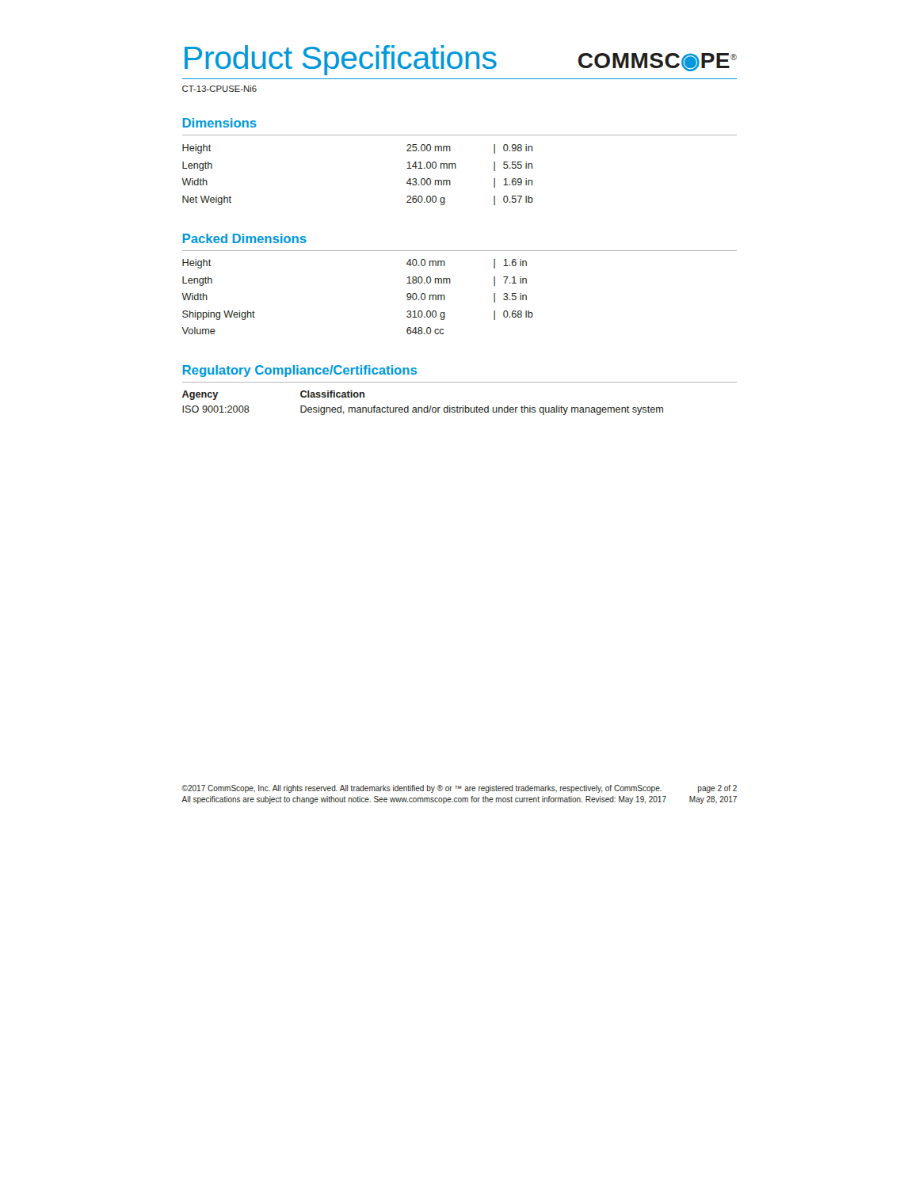Product Specifications
COMMSC◉PE®
CT-13-CPUSE-Ni6
Dimensions
| Height | 25.00 mm / 0.98 in |
| Length | 141.00 mm / 5.55 in |
| Width | 43.00 mm / 1.69 in |
| Net Weight | 260.00 g / 0.57 lb |
Packed Dimensions
| Height | 40.0 mm / 1.6 in |
| Length | 180.0 mm / 7.1 in |
| Width | 90.0 mm / 3.5 in |
| Shipping Weight | 310.00 g / 0.68 lb |
| Volume | 648.0 cc |
Regulatory Compliance/Certifications
| Agency | Classification |
| ISO 9001:2008 | Designed, manufactured and/or distributed under this quality management system |
©2017 CommScope, Inc. All rights reserved. All trademarks identified by ® or ™ are registered trademarks, respectively, of CommScope.
All specifications are subject to change without notice. See www.commscope.com for the most current information. Revised: May 19, 2017
page 2 of 2
May 28, 2017